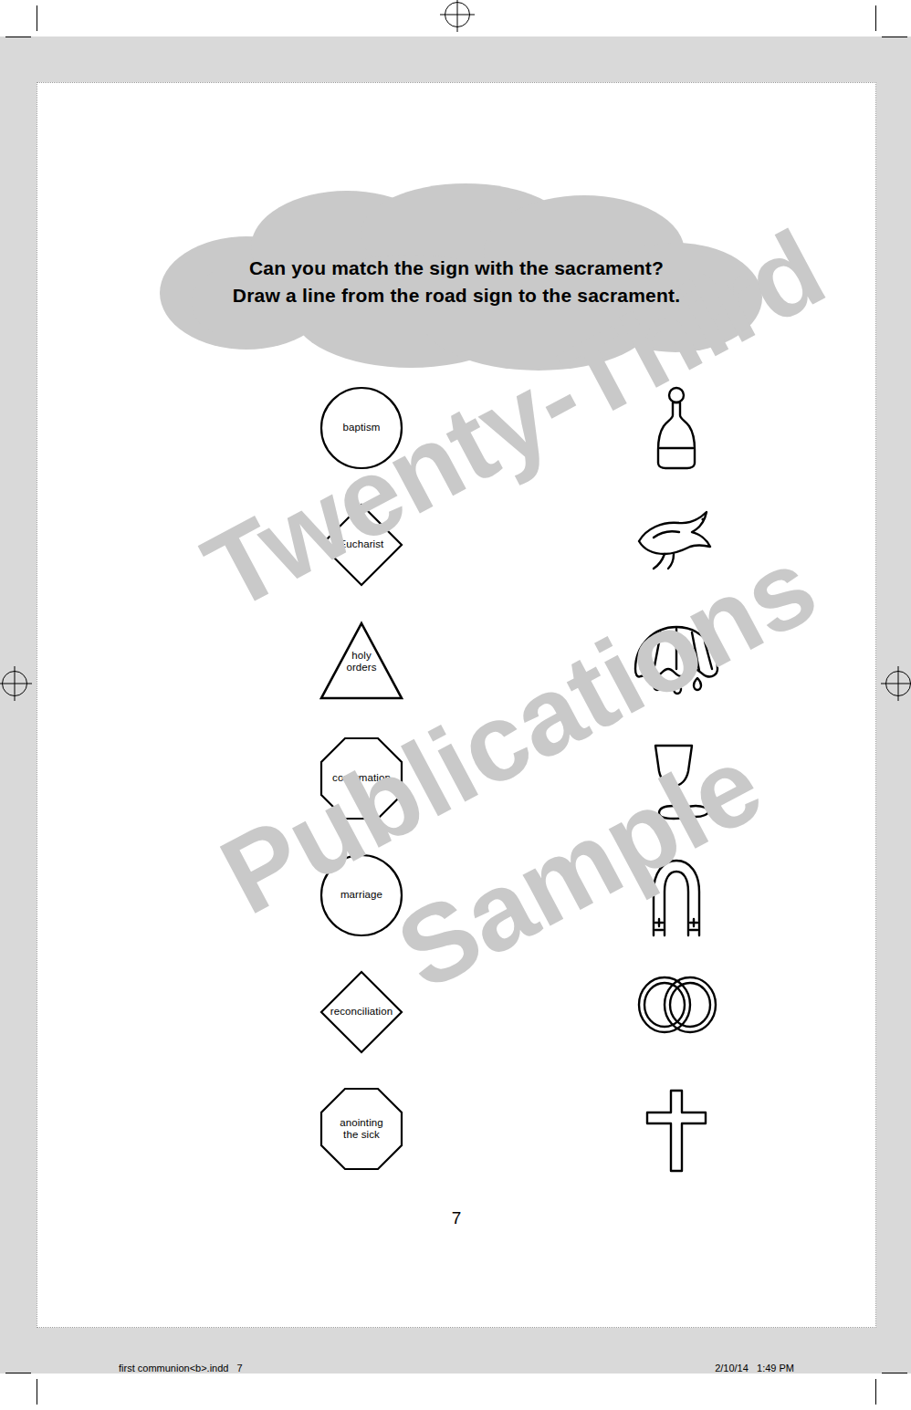Can you match the sign with the sacrament?
Draw a line from the road sign to the sacrament.
baptism
Eucharist
holy
orders
confirmation
marriage
reconciliation
anointing
the sick
Twenty-Third
Publications
Sample
7
first communion<b>.indd 7 2/10/14 1:49 PM